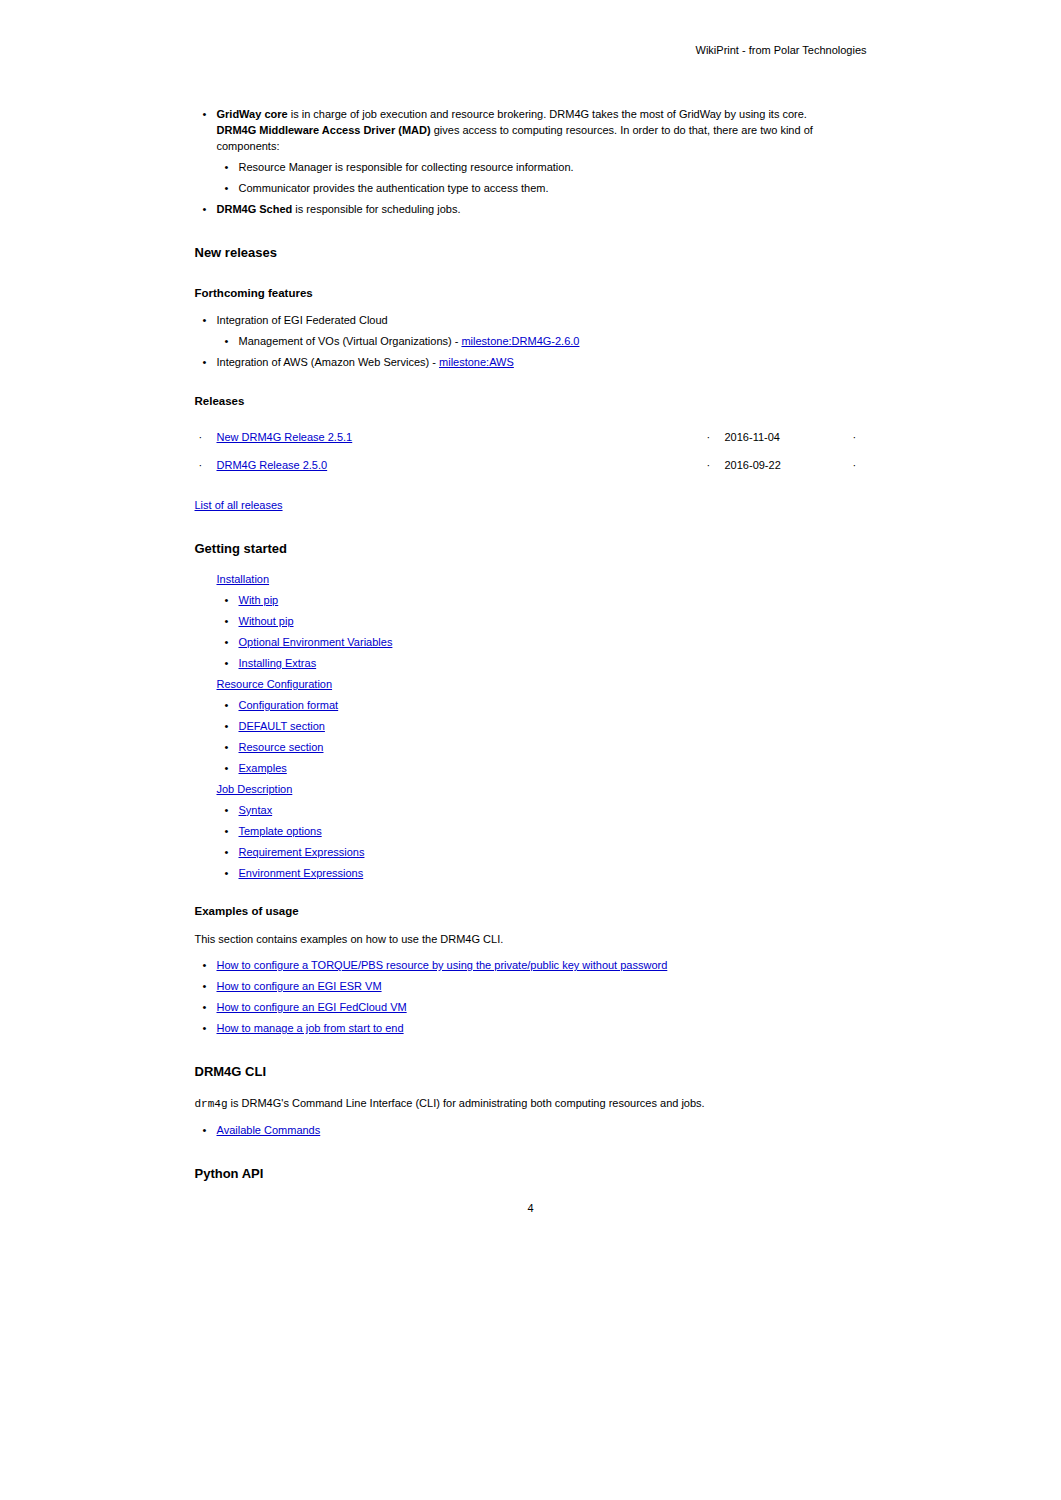WikiPrint - from Polar Technologies
GridWay core is in charge of job execution and resource brokering. DRM4G takes the most of GridWay by using its core.
DRM4G Middleware Access Driver (MAD) gives access to computing resources. In order to do that, there are two kind of components:
Resource Manager is responsible for collecting resource information.
Communicator provides the authentication type to access them.
DRM4G Sched is responsible for scheduling jobs.
New releases
Forthcoming features
Integration of EGI Federated Cloud
Management of VOs (Virtual Organizations) - milestone:DRM4G-2.6.0
Integration of AWS (Amazon Web Services) - milestone:AWS
Releases
| · | New DRM4G Release 2.5.1 | · | 2016-11-04 | · |
| · | DRM4G Release 2.5.0 | · | 2016-09-22 | · |
List of all releases
Getting started
Installation
With pip
Without pip
Optional Environment Variables
Installing Extras
Resource Configuration
Configuration format
DEFAULT section
Resource section
Examples
Job Description
Syntax
Template options
Requirement Expressions
Environment Expressions
Examples of usage
This section contains examples on how to use the DRM4G CLI.
How to configure a TORQUE/PBS resource by using the private/public key without password
How to configure an EGI ESR VM
How to configure an EGI FedCloud VM
How to manage a job from start to end
DRM4G CLI
drm4g is DRM4G's Command Line Interface (CLI) for administrating both computing resources and jobs.
Available Commands
Python API
4